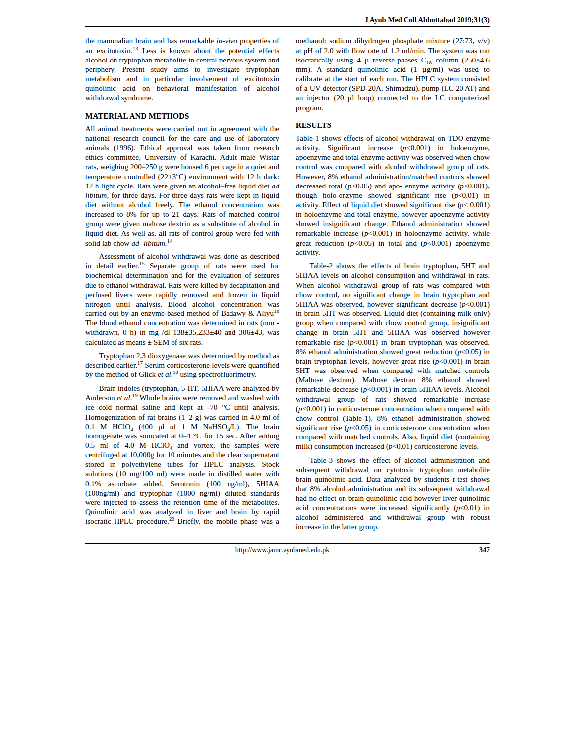J Ayub Med Coll Abbottabad 2019;31(3)
the mammalian brain and has remarkable in-vivo properties of an excitotoxin.13 Less is known about the potential effects alcohol on tryptophan metabolite in central nervous system and periphery. Present study aims to investigate tryptophan metabolism and in particular involvement of excitotoxin quinolinic acid on behavioral manifestation of alcohol withdrawal syndrome.
MATERIAL AND METHODS
All animal treatments were carried out in agreement with the national research council for the care and use of laboratory animals (1996). Ethical approval was taken from research ethics committee, University of Karachi. Adult male Wistar rats, weighing 200–250 g were housed 6 per cage in a quiet and temperature controlled (22±3oC) environment with 12 h dark: 12 h light cycle. Rats were given an alcohol–free liquid diet ad libitum, for three days. For three days rats were kept in liquid diet without alcohol freely. The ethanol concentration was increased to 8% for up to 21 days. Rats of matched control group were given maltose dextrin as a substitute of alcohol in liquid diet. As well as, all rats of control group were fed with solid lab chow ad- libitum.14
Assessment of alcohol withdrawal was done as described in detail earlier.15 Separate group of rats were used for biochemical determination and for the evaluation of seizures due to ethanol withdrawal. Rats were killed by decapitation and perfused livers were rapidly removed and frozen in liquid nitrogen until analysis. Blood alcohol concentration was carried out by an enzyme-based method of Badawy & Aliyu16 The blood ethanol concentration was determined in rats (non -withdrawn, 0 h) in mg /dl 138±35,233±40 and 306±43, was calculated as means ± SEM of six rats.
Tryptophan 2,3 dioxygenase was determined by method as described earlier.17 Serum corticosterone levels were quantified by the method of Glick et al.18 using spectrofluorimetry.
Brain indoles (tryptophan, 5-HT, 5HIAA were analyzed by Anderson et al.19 Whole brains were removed and washed with ice cold normal saline and kept at -70 °C until analysis. Homogenization of rat brains (1–2 g) was carried in 4.0 ml of 0.1 M HClO4 (400 µl of 1 M NaHSO4/L). The brain homogenate was sonicated at 0–4 °C for 15 sec. After adding 0.5 ml of 4.0 M HClO4 and vortex, the samples were centrifuged at 10,000g for 10 minutes and the clear supernatant stored in polyethylene tubes for HPLC analysis. Stock solutions (10 mg/100 ml) were made in distilled water with 0.1% ascorbate added. Serotonin (100 ng/ml), 5HIAA (100ng/ml) and tryptophan (1000 ng/ml) diluted standards were injected to assess the retention time of the metabolites. Quinolinic acid was analyzed in liver and brain by rapid isocratic HPLC procedure.20 Briefly, the mobile phase was a methanol: sodium dihydrogen phosphate mixture (27:73, v/v) at pH of 2.0 with flow rate of 1.2 ml/min. The system was run isocratically using 4 µ reverse-phases C18 column (250×4.6 mm). A standard quinolinic acid (1 µg/ml) was used to calibrate at the start of each run. The HPLC system consisted of a UV detector (SPD-20A, Shimadzu), pump (LC 20 AT) and an injector (20 µl loop) connected to the LC computerized program.
RESULTS
Table-1 shows effects of alcohol withdrawal on TDO enzyme activity. Significant increase (p<0.001) in holoenzyme, apoenzyme and total enzyme activity was observed when chow control was compared with alcohol withdrawal group of rats. However, 8% ethanol administration/matched controls showed decreased total (p<0.05) and apo- enzyme activity (p<0.001), though holo-enzyme showed significant rise (p<0.01) in activity. Effect of liquid diet showed significant rise (p< 0.001) in holoenzyme and total enzyme, however apoenzyme activity showed insignificant change. Ethanol administration showed remarkable increase (p<0.001) in holoenzyme activity, while great reduction (p<0.05) in total and (p<0.001) apoenzyme activity.
Table-2 shows the effects of brain tryptophan, 5HT and 5HIAA levels on alcohol consumption and withdrawal in rats. When alcohol withdrawal group of rats was compared with chow control, no significant change in brain tryptophan and 5HIAA was observed, however significant decrease (p<0.001) in brain 5HT was observed. Liquid diet (containing milk only) group when compared with chow control group, insignificant change in brain 5HT and 5HIAA was observed however remarkable rise (p<0.001) in brain tryptophan was observed. 8% ethanol administration showed great reduction (p<0.05) in brain tryptophan levels, however great rise (p<0.001) in brain 5HT was observed when compared with matched controls (Maltose dextran). Maltose dextran 8% ethanol showed remarkable decrease (p<0.001) in brain 5HIAA levels. Alcohol withdrawal group of rats showed remarkable increase (p<0.001) in corticosterone concentration when compared with chow control (Table-1). 8% ethanol administration showed significant rise (p<0.05) in corticosterone concentration when compared with matched controls. Also, liquid diet (containing milk) consumption increased (p<0.01) corticosterone levels.
Table-3 shows the effect of alcohol administration and subsequent withdrawal on cytotoxic tryptophan metabolite brain quinolinic acid. Data analyzed by students t-test shows that 8% alcohol administration and its subsequent withdrawal had no effect on brain quinolinic acid however liver quinolinic acid concentrations were increased significantly (p<0.01) in alcohol administered and withdrawal group with robust increase in the latter group.
http://www.jamc.ayubmed.edu.pk 347